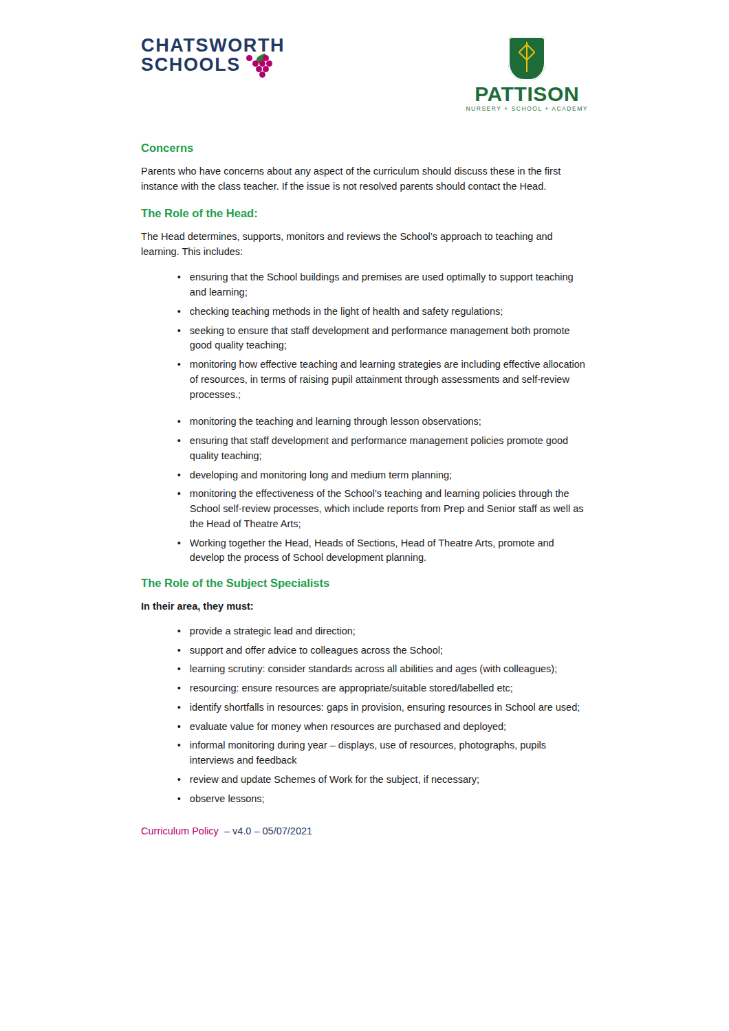CHATSWORTH
SCHOOLS
PATTISON
NURSERY + SCHOOL + ACADEMY
Concerns
Parents who have concerns about any aspect of the curriculum should discuss these in the first instance with the class teacher. If the issue is not resolved parents should contact the Head.
The Role of the Head:
The Head determines, supports, monitors and reviews the School’s approach to teaching and learning. This includes:
ensuring that the School buildings and premises are used optimally to support teaching and learning;
checking teaching methods in the light of health and safety regulations;
seeking to ensure that staff development and performance management both promote good quality teaching;
monitoring how effective teaching and learning strategies are including effective allocation of resources, in terms of raising pupil attainment through assessments and self-review processes.;
monitoring the teaching and learning through lesson observations;
ensuring that staff development and performance management policies promote good quality teaching;
developing and monitoring long and medium term planning;
monitoring the effectiveness of the School’s teaching and learning policies through the School self-review processes, which include reports from Prep and Senior staff as well as the Head of Theatre Arts;
Working together the Head, Heads of Sections, Head of Theatre Arts, promote and develop the process of School development planning.
The Role of the Subject Specialists
In their area, they must:
provide a strategic lead and direction;
support and offer advice to colleagues across the School;
learning scrutiny: consider standards across all abilities and ages (with colleagues);
resourcing: ensure resources are appropriate/suitable stored/labelled etc;
identify shortfalls in resources: gaps in provision, ensuring resources in School are used;
evaluate value for money when resources are purchased and deployed;
informal monitoring during year – displays, use of resources, photographs, pupils interviews and feedback
review and update Schemes of Work for the subject, if necessary;
observe lessons;
Curriculum Policy – v4.0 – 05/07/2021